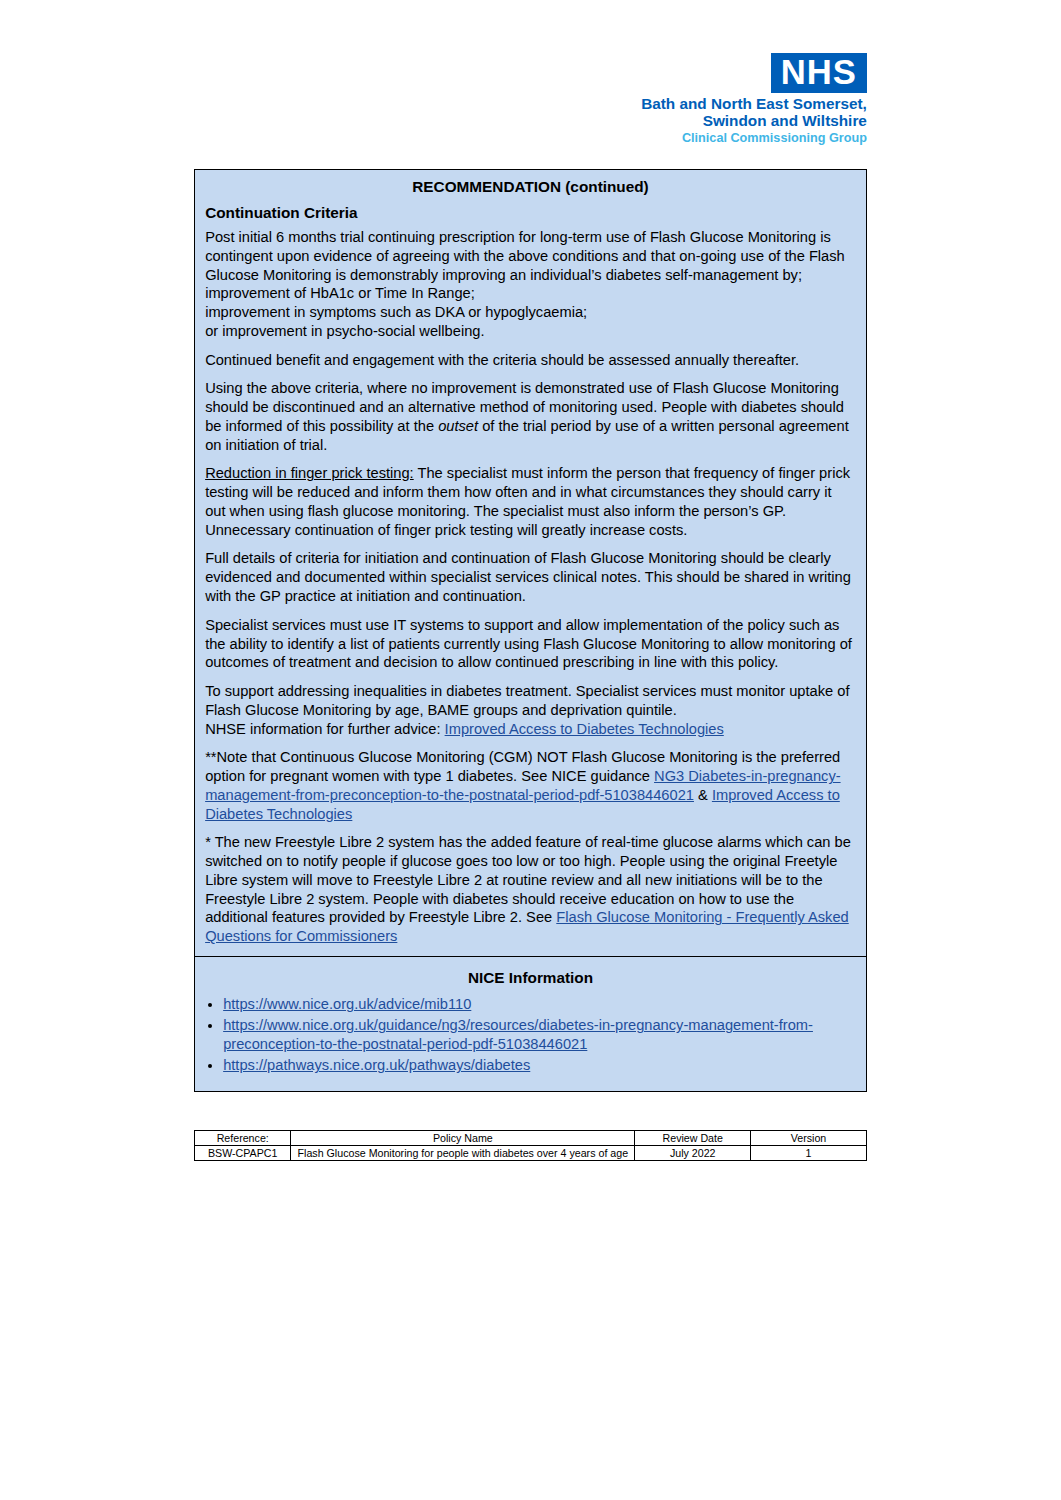NHS
Bath and North East Somerset,
Swindon and Wiltshire
Clinical Commissioning Group
RECOMMENDATION (continued)
Continuation Criteria
Post initial 6 months trial continuing prescription for long-term use of Flash Glucose Monitoring is contingent upon evidence of agreeing with the above conditions and that on-going use of the Flash Glucose Monitoring is demonstrably improving an individual’s diabetes self-management by;
improvement of HbA1c or Time In Range;
improvement in symptoms such as DKA or hypoglycaemia;
or improvement in psycho-social wellbeing.
Continued benefit and engagement with the criteria should be assessed annually thereafter.
Using the above criteria, where no improvement is demonstrated use of Flash Glucose Monitoring should be discontinued and an alternative method of monitoring used. People with diabetes should be informed of this possibility at the outset of the trial period by use of a written personal agreement on initiation of trial.
Reduction in finger prick testing: The specialist must inform the person that frequency of finger prick testing will be reduced and inform them how often and in what circumstances they should carry it out when using flash glucose monitoring. The specialist must also inform the person’s GP. Unnecessary continuation of finger prick testing will greatly increase costs.
Full details of criteria for initiation and continuation of Flash Glucose Monitoring should be clearly evidenced and documented within specialist services clinical notes. This should be shared in writing with the GP practice at initiation and continuation.
Specialist services must use IT systems to support and allow implementation of the policy such as the ability to identify a list of patients currently using Flash Glucose Monitoring to allow monitoring of outcomes of treatment and decision to allow continued prescribing in line with this policy.
To support addressing inequalities in diabetes treatment. Specialist services must monitor uptake of Flash Glucose Monitoring by age, BAME groups and deprivation quintile.
NHSE information for further advice: Improved Access to Diabetes Technologies
**Note that Continuous Glucose Monitoring (CGM) NOT Flash Glucose Monitoring is the preferred option for pregnant women with type 1 diabetes. See NICE guidance NG3 Diabetes-in-pregnancy-management-from-preconception-to-the-postnatal-period-pdf-51038446021 & Improved Access to Diabetes Technologies
* The new Freestyle Libre 2 system has the added feature of real-time glucose alarms which can be switched on to notify people if glucose goes too low or too high. People using the original Freetyle Libre system will move to Freestyle Libre 2 at routine review and all new initiations will be to the Freestyle Libre 2 system. People with diabetes should receive education on how to use the additional features provided by Freestyle Libre 2. See Flash Glucose Monitoring - Frequently Asked Questions for Commissioners
NICE Information
https://www.nice.org.uk/advice/mib110
https://www.nice.org.uk/guidance/ng3/resources/diabetes-in-pregnancy-management-from-preconception-to-the-postnatal-period-pdf-51038446021
https://pathways.nice.org.uk/pathways/diabetes
| Reference: | Policy Name | Review Date | Version |
| --- | --- | --- | --- |
| BSW-CPAPC1 | Flash Glucose Monitoring for people with diabetes over 4 years of age | July 2022 | 1 |